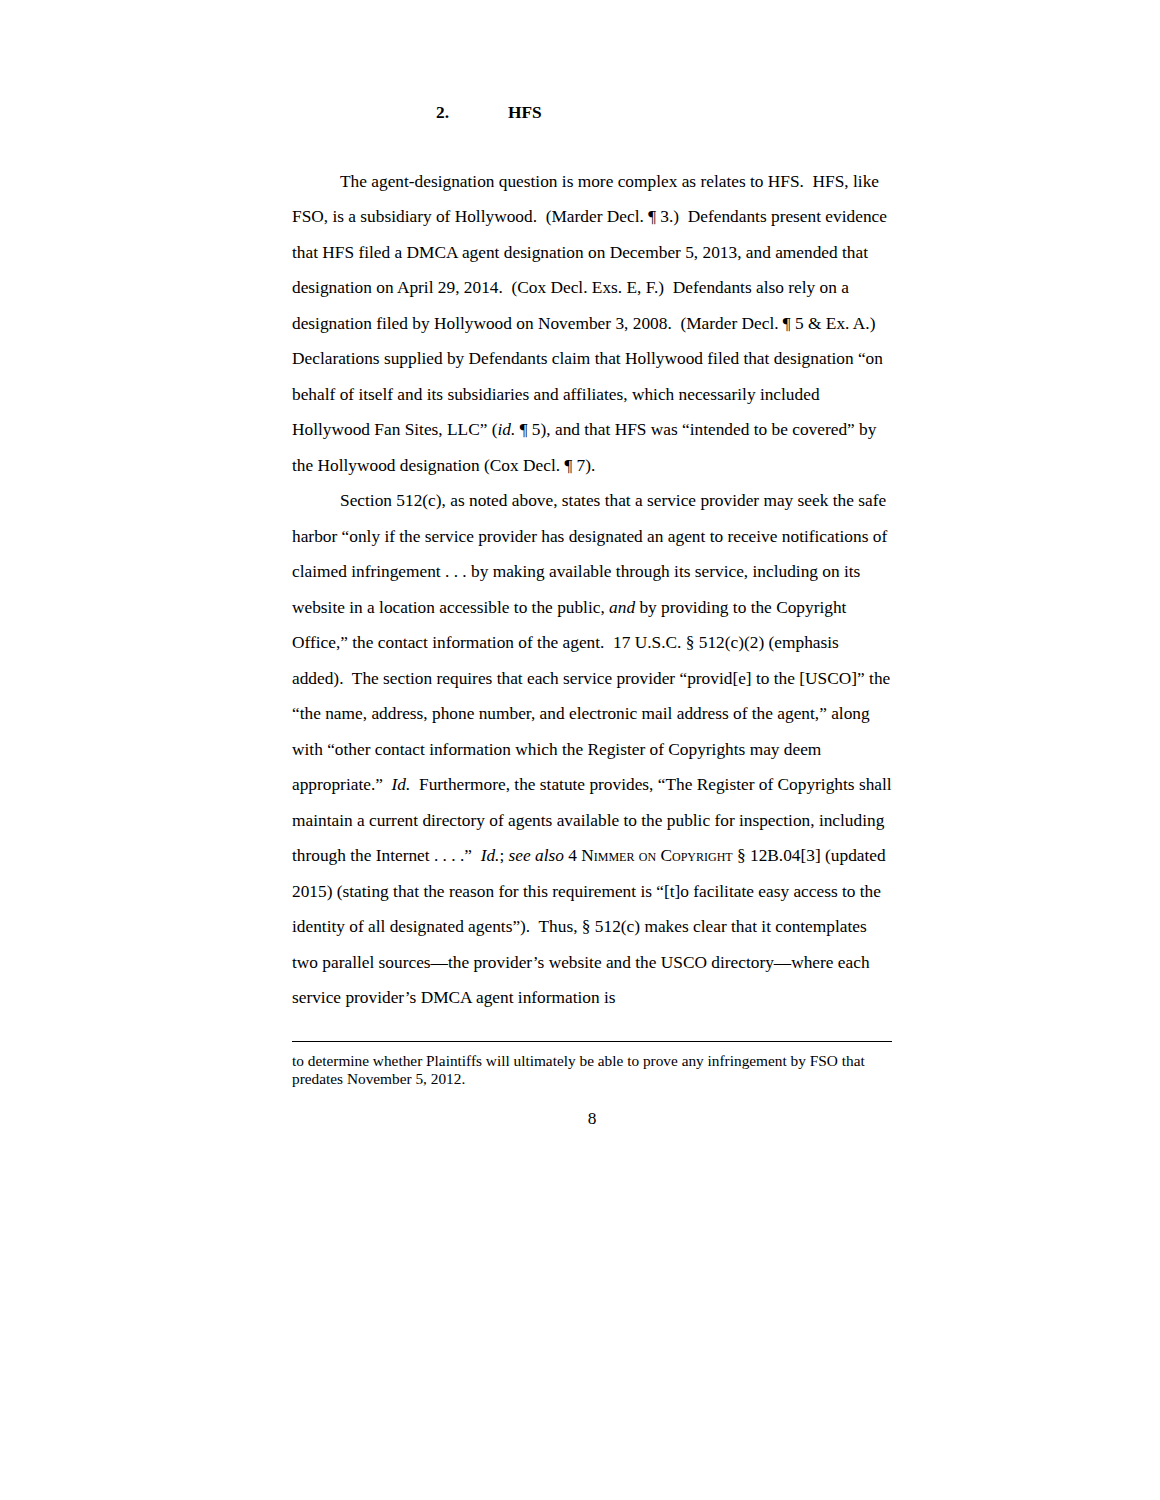2. HFS
The agent-designation question is more complex as relates to HFS. HFS, like FSO, is a subsidiary of Hollywood. (Marder Decl. ¶ 3.) Defendants present evidence that HFS filed a DMCA agent designation on December 5, 2013, and amended that designation on April 29, 2014. (Cox Decl. Exs. E, F.) Defendants also rely on a designation filed by Hollywood on November 3, 2008. (Marder Decl. ¶ 5 & Ex. A.) Declarations supplied by Defendants claim that Hollywood filed that designation “on behalf of itself and its subsidiaries and affiliates, which necessarily included Hollywood Fan Sites, LLC” (id. ¶ 5), and that HFS was “intended to be covered” by the Hollywood designation (Cox Decl. ¶ 7).
Section 512(c), as noted above, states that a service provider may seek the safe harbor “only if the service provider has designated an agent to receive notifications of claimed infringement . . . by making available through its service, including on its website in a location accessible to the public, and by providing to the Copyright Office,” the contact information of the agent. 17 U.S.C. § 512(c)(2) (emphasis added). The section requires that each service provider “provid[e] to the [USCO]” the “the name, address, phone number, and electronic mail address of the agent,” along with “other contact information which the Register of Copyrights may deem appropriate.” Id. Furthermore, the statute provides, “The Register of Copyrights shall maintain a current directory of agents available to the public for inspection, including through the Internet . . . .” Id.; see also 4 Nimmer on Copyright § 12B.04[3] (updated 2015) (stating that the reason for this requirement is “[t]o facilitate easy access to the identity of all designated agents”). Thus, § 512(c) makes clear that it contemplates two parallel sources—the provider’s website and the USCO directory—where each service provider’s DMCA agent information is
to determine whether Plaintiffs will ultimately be able to prove any infringement by FSO that predates November 5, 2012.
8